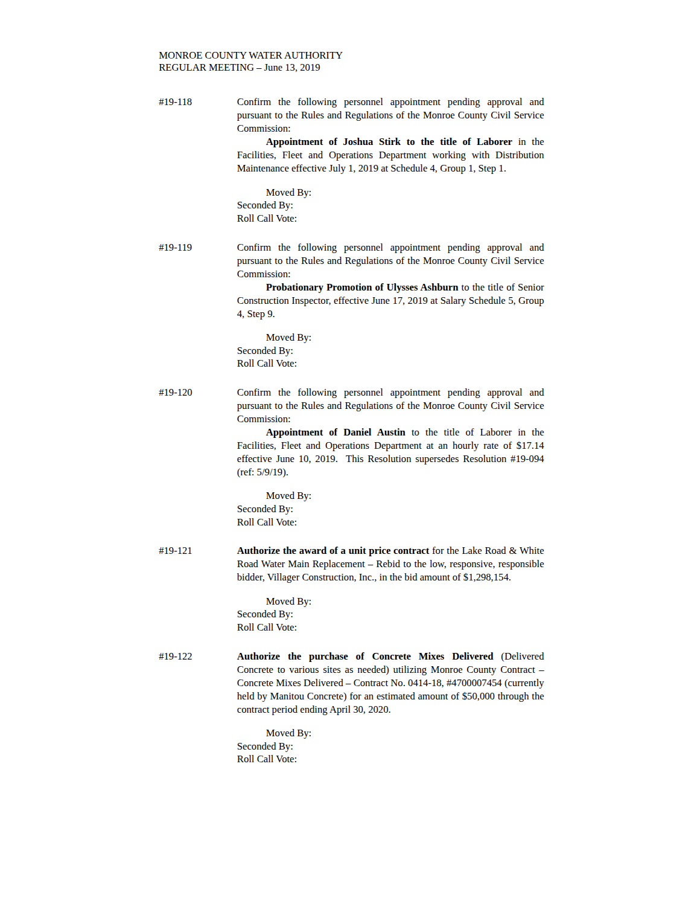MONROE COUNTY WATER AUTHORITY
REGULAR MEETING – June 13, 2019
#19-118
Confirm the following personnel appointment pending approval and pursuant to the Rules and Regulations of the Monroe County Civil Service Commission:
Appointment of Joshua Stirk to the title of Laborer in the Facilities, Fleet and Operations Department working with Distribution Maintenance effective July 1, 2019 at Schedule 4, Group 1, Step 1.
Moved By:
Seconded By:
Roll Call Vote:
#19-119
Confirm the following personnel appointment pending approval and pursuant to the Rules and Regulations of the Monroe County Civil Service Commission:
Probationary Promotion of Ulysses Ashburn to the title of Senior Construction Inspector, effective June 17, 2019 at Salary Schedule 5, Group 4, Step 9.
Moved By:
Seconded By:
Roll Call Vote:
#19-120
Confirm the following personnel appointment pending approval and pursuant to the Rules and Regulations of the Monroe County Civil Service Commission:
Appointment of Daniel Austin to the title of Laborer in the Facilities, Fleet and Operations Department at an hourly rate of $17.14 effective June 10, 2019. This Resolution supersedes Resolution #19-094 (ref: 5/9/19).
Moved By:
Seconded By:
Roll Call Vote:
#19-121
Authorize the award of a unit price contract for the Lake Road & White Road Water Main Replacement – Rebid to the low, responsive, responsible bidder, Villager Construction, Inc., in the bid amount of $1,298,154.
Moved By:
Seconded By:
Roll Call Vote:
#19-122
Authorize the purchase of Concrete Mixes Delivered (Delivered Concrete to various sites as needed) utilizing Monroe County Contract – Concrete Mixes Delivered – Contract No. 0414-18, #4700007454 (currently held by Manitou Concrete) for an estimated amount of $50,000 through the contract period ending April 30, 2020.
Moved By:
Seconded By:
Roll Call Vote: